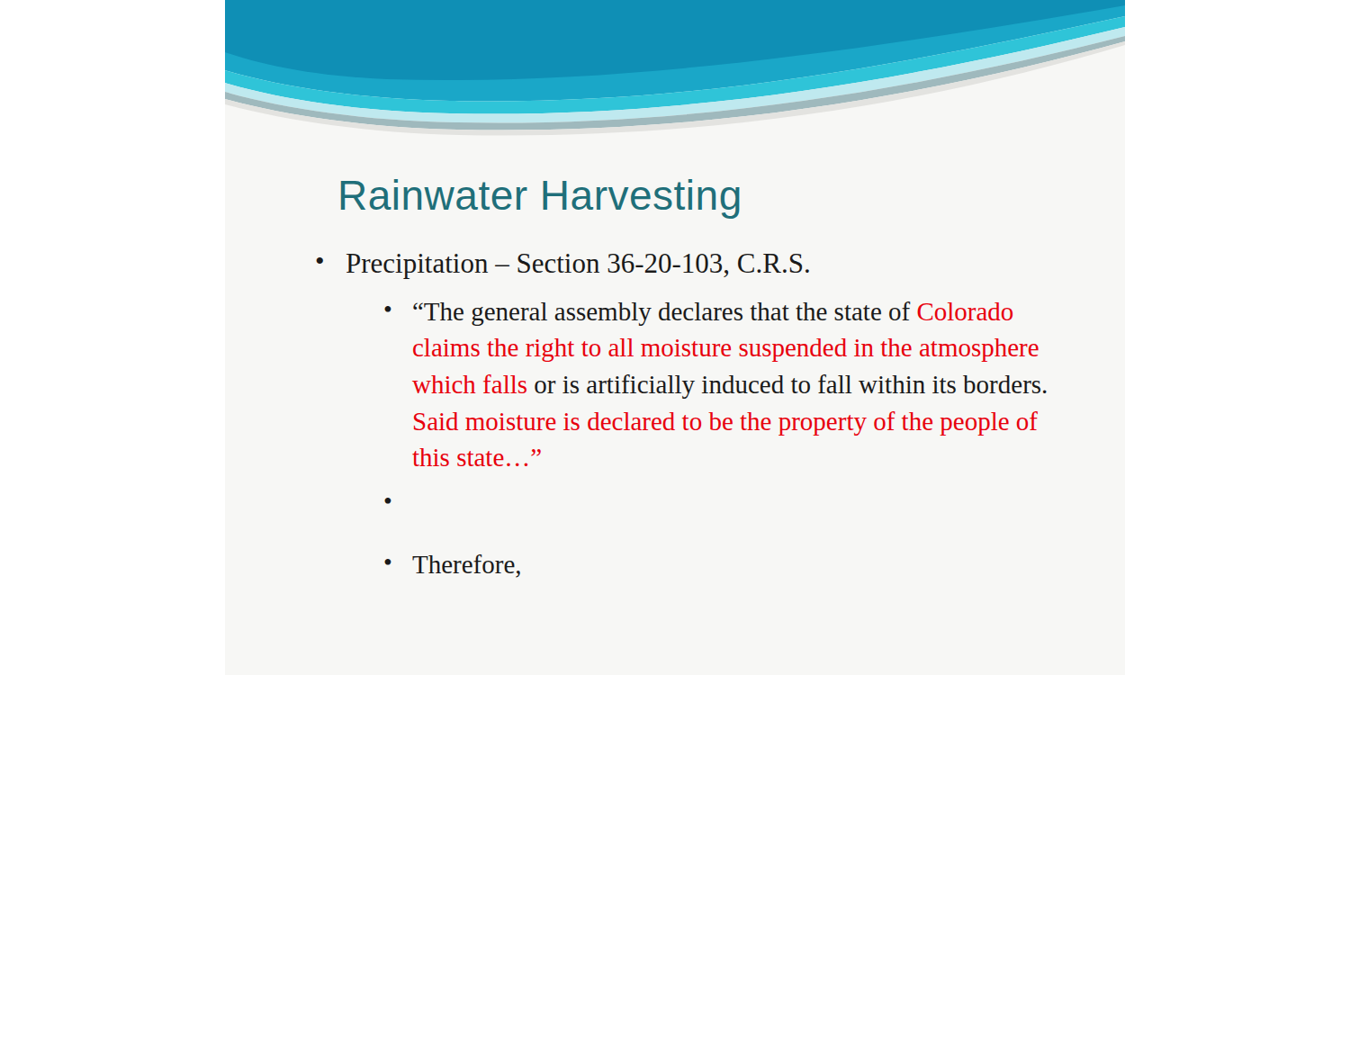Rainwater Harvesting
Precipitation – Section 36-20-103, C.R.S.
“The general assembly declares that the state of Colorado claims the right to all moisture suspended in the atmosphere which falls or is artificially induced to fall within its borders. Said moisture is declared to be the property of the people of this state…”
Therefore,